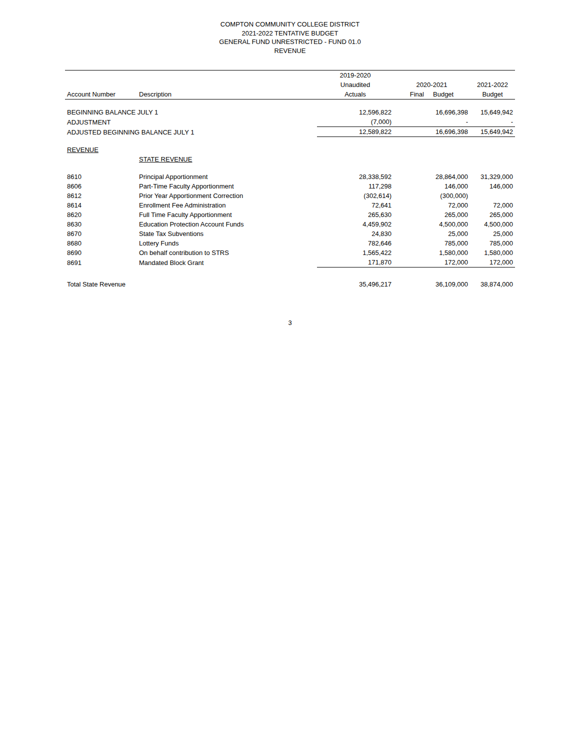COMPTON COMMUNITY COLLEGE DISTRICT
2021-2022 TENTATIVE BUDGET
GENERAL FUND UNRESTRICTED - FUND 01.0
REVENUE
| | | 2019-2020 | | |
| | | Unaudited | 2020-2021 | 2021-2022 |
| Account Number | Description | Actuals | Final Budget | Budget |
| BEGINNING BALANCE JULY 1 | 12,596,822 | 16,696,398 | 15,649,942 |
| ADJUSTMENT | (7,000) | - | - |
| ADJUSTED BEGINNING BALANCE JULY 1 | 12,589,822 | 16,696,398 | 15,649,942 |
| REVENUE | | | |
| | STATE REVENUE | | | |
| 8610 | Principal Apportionment | 28,338,592 | 28,864,000 | 31,329,000 |
| 8606 | Part-Time Faculty Apportionment | 117,298 | 146,000 | 146,000 |
| 8612 | Prior Year Apportionment Correction | (302,614) | (300,000) | |
| 8614 | Enrollment Fee Administration | 72,641 | 72,000 | 72,000 |
| 8620 | Full Time Faculty Apportionment | 265,630 | 265,000 | 265,000 |
| 8630 | Education Protection Account Funds | 4,459,902 | 4,500,000 | 4,500,000 |
| 8670 | State Tax Subventions | 24,830 | 25,000 | 25,000 |
| 8680 | Lottery Funds | 782,646 | 785,000 | 785,000 |
| 8690 | On behalf contribution to STRS | 1,565,422 | 1,580,000 | 1,580,000 |
| 8691 | Mandated Block Grant | 171,870 | 172,000 | 172,000 |
| Total State Revenue | 35,496,217 | 36,109,000 | 38,874,000 |
3